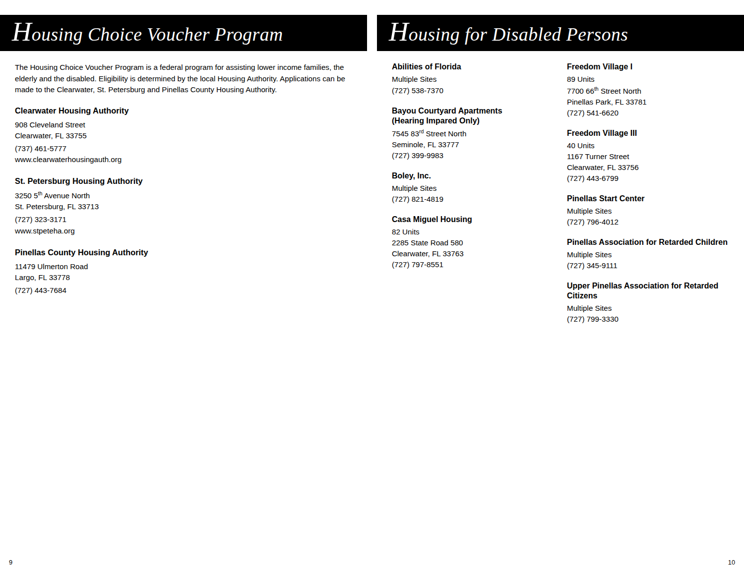Housing Choice Voucher Program
The Housing Choice Voucher Program is a federal program for assisting lower income families, the elderly and the disabled. Eligibility is determined by the local Housing Authority. Applications can be made to the Clearwater, St. Petersburg and Pinellas County Housing Authority.
Clearwater Housing Authority
908 Cleveland Street Clearwater, FL 33755
(737) 461-5777
www.clearwaterhousingauth.org
St. Petersburg Housing Authority
3250 5th Avenue North St. Petersburg, FL 33713
(727) 323-3171
www.stpeteha.org
Pinellas County Housing Authority
11479 Ulmerton Road Largo, FL 33778
(727) 443-7684
9
Housing for Disabled Persons
Abilities of Florida
Multiple Sites
(727) 538-7370
Bayou Courtyard Apartments
(Hearing Impared Only)
7545 83rd Street North
Seminole, FL 33777
(727) 399-9983
Boley, Inc.
Multiple Sites
(727) 821-4819
Casa Miguel Housing
82 Units
2285 State Road 580
Clearwater, FL 33763
(727) 797-8551
Freedom Village I
89 Units
7700 66th Street North
Pinellas Park, FL 33781
(727) 541-6620
Freedom Village III
40 Units
1167 Turner Street
Clearwater, FL 33756
(727) 443-6799
Pinellas Start Center
Multiple Sites
(727) 796-4012
Pinellas Association for Retarded Children
Multiple Sites
(727) 345-9111
Upper Pinellas Association for Retarded Citizens
Multiple Sites
(727) 799-3330
10